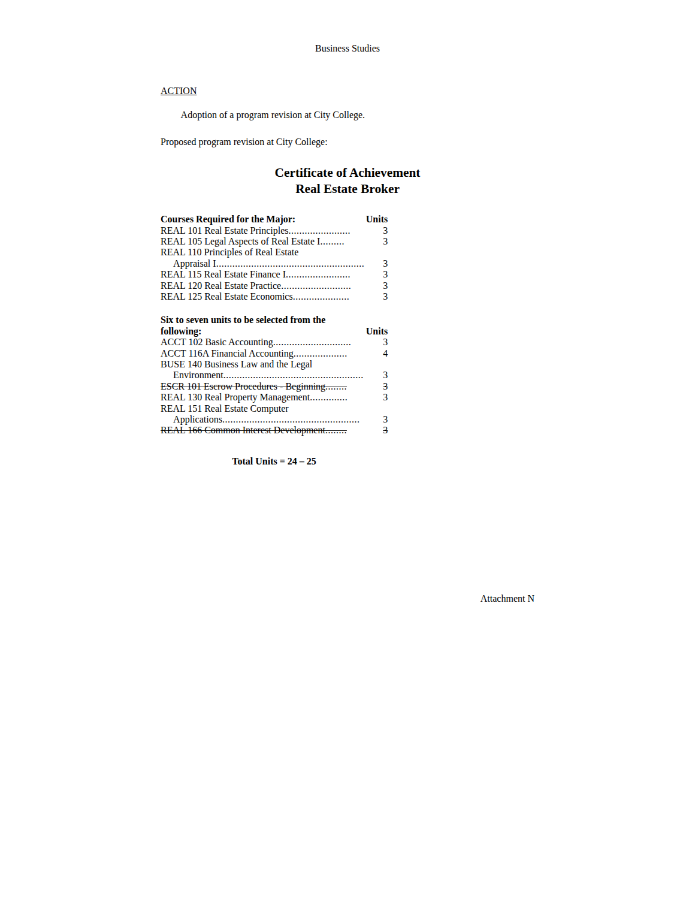Business Studies
ACTION
Adoption of a program revision at City College.
Proposed program revision at City College:
Certificate of Achievement
Real Estate Broker
Courses Required for the Major: Units
REAL 101 Real Estate Principles ....................... 3
REAL 105 Legal Aspects of Real Estate I ......... 3
REAL 110 Principles of Real Estate
Appraisal I ....................................................... 3
REAL 115 Real Estate Finance I ........................ 3
REAL 120 Real Estate Practice .......................... 3
REAL 125 Real Estate Economics ..................... 3
Six to seven units to be selected from the
following: Units
ACCT 102 Basic Accounting ............................. 3
ACCT 116A Financial Accounting .................... 4
BUSE 140 Business Law and the Legal
Environment .................................................... 3
ESCR 101 Escrow Procedures - Beginning ........ 3
REAL 130 Real Property Management .............. 3
REAL 151 Real Estate Computer
Applications ................................................... 3
REAL 166 Common Interest Development ........ 3
Total Units = 24 – 25
Attachment N